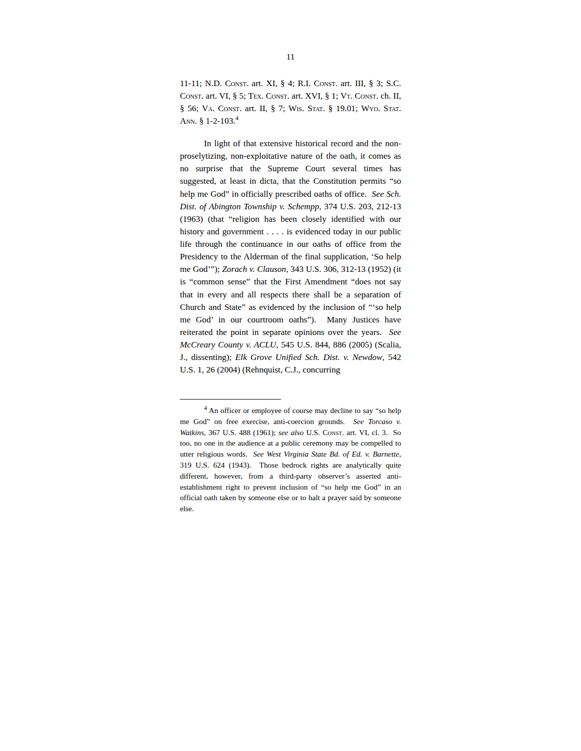11
11-11; N.D. Const. art. XI, § 4; R.I. Const. art. III, § 3; S.C. Const. art. VI, § 5; Tex. Const. art. XVI, § 1; Vt. Const. ch. II, § 56; Va. Const. art. II, § 7; Wis. Stat. § 19.01; Wyo. Stat. Ann. § 1-2-103.4
In light of that extensive historical record and the non-proselytizing, non-exploitative nature of the oath, it comes as no surprise that the Supreme Court several times has suggested, at least in dicta, that the Constitution permits “so help me God” in officially prescribed oaths of office. See Sch. Dist. of Abington Township v. Schempp, 374 U.S. 203, 212-13 (1963) (that “religion has been closely identified with our history and government . . . . is evidenced today in our public life through the continuance in our oaths of office from the Presidency to the Alderman of the final supplication, ‘So help me God’”); Zorach v. Clauson, 343 U.S. 306, 312-13 (1952) (it is “common sense” that the First Amendment “does not say that in every and all respects there shall be a separation of Church and State” as evidenced by the inclusion of “‘so help me God’ in our courtroom oaths”). Many Justices have reiterated the point in separate opinions over the years. See McCreary County v. ACLU, 545 U.S. 844, 886 (2005) (Scalia, J., dissenting); Elk Grove Unified Sch. Dist. v. Newdow, 542 U.S. 1, 26 (2004) (Rehnquist, C.J., concurring
4 An officer or employee of course may decline to say “so help me God” on free exercise, anti-coercion grounds. See Torcaso v. Watkins, 367 U.S. 488 (1961); see also U.S. Const. art. VI, cl. 3. So too, no one in the audience at a public ceremony may be compelled to utter religious words. See West Virginia State Bd. of Ed. v. Barnette, 319 U.S. 624 (1943). Those bedrock rights are analytically quite different, however, from a third-party observer’s asserted anti-establishment right to prevent inclusion of “so help me God” in an official oath taken by someone else or to halt a prayer said by someone else.